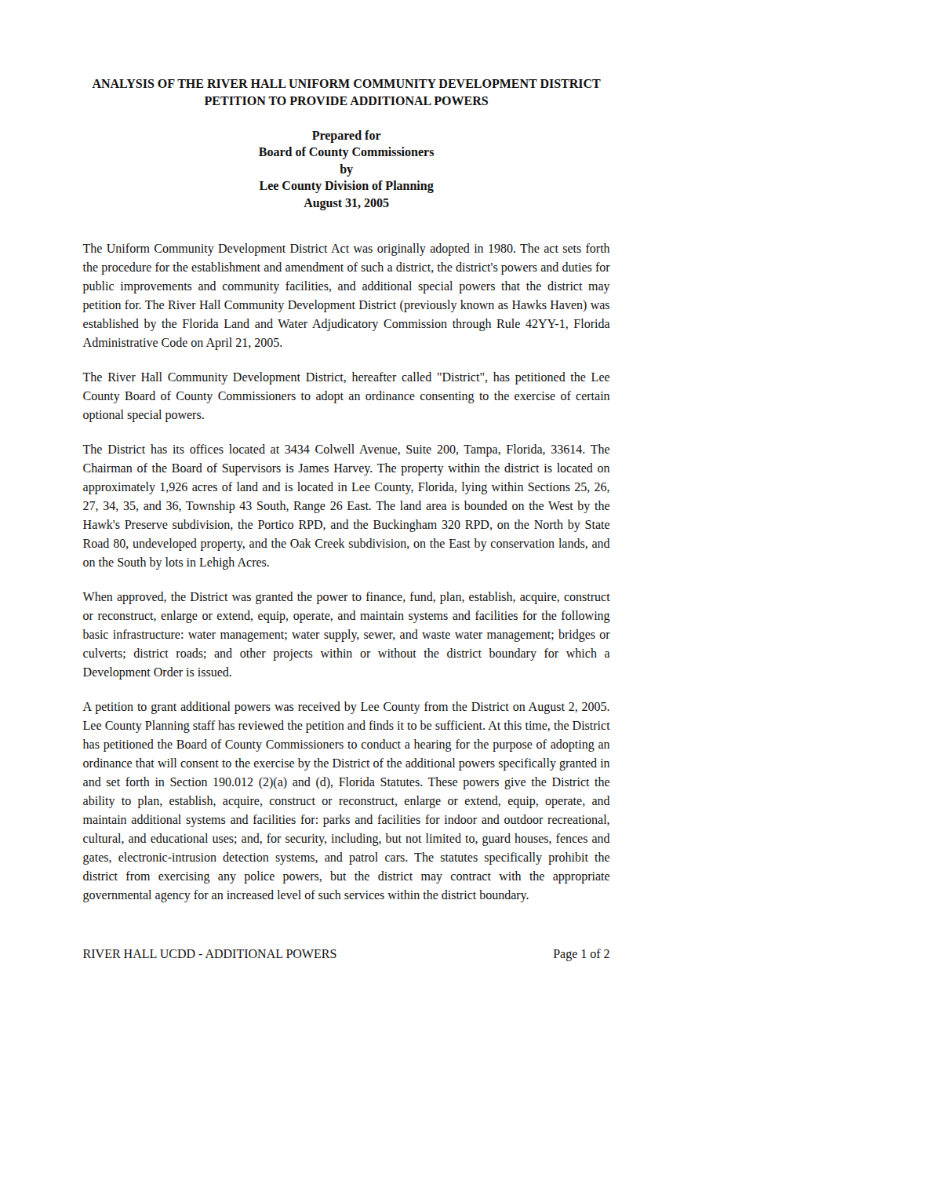Analysis of the River Hall Uniform Community Development District
Petition to Provide Additional Powers
Prepared for
Board of County Commissioners
by
Lee County Division of Planning
August 31, 2005
The Uniform Community Development District Act was originally adopted in 1980. The act sets forth the procedure for the establishment and amendment of such a district, the district's powers and duties for public improvements and community facilities, and additional special powers that the district may petition for. The River Hall Community Development District (previously known as Hawks Haven) was established by the Florida Land and Water Adjudicatory Commission through Rule 42YY-1, Florida Administrative Code on April 21, 2005.
The River Hall Community Development District, hereafter called "District", has petitioned the Lee County Board of County Commissioners to adopt an ordinance consenting to the exercise of certain optional special powers.
The District has its offices located at 3434 Colwell Avenue, Suite 200, Tampa, Florida, 33614. The Chairman of the Board of Supervisors is James Harvey. The property within the district is located on approximately 1,926 acres of land and is located in Lee County, Florida, lying within Sections 25, 26, 27, 34, 35, and 36, Township 43 South, Range 26 East. The land area is bounded on the West by the Hawk's Preserve subdivision, the Portico RPD, and the Buckingham 320 RPD, on the North by State Road 80, undeveloped property, and the Oak Creek subdivision, on the East by conservation lands, and on the South by lots in Lehigh Acres.
When approved, the District was granted the power to finance, fund, plan, establish, acquire, construct or reconstruct, enlarge or extend, equip, operate, and maintain systems and facilities for the following basic infrastructure: water management; water supply, sewer, and waste water management; bridges or culverts; district roads; and other projects within or without the district boundary for which a Development Order is issued.
A petition to grant additional powers was received by Lee County from the District on August 2, 2005. Lee County Planning staff has reviewed the petition and finds it to be sufficient. At this time, the District has petitioned the Board of County Commissioners to conduct a hearing for the purpose of adopting an ordinance that will consent to the exercise by the District of the additional powers specifically granted in and set forth in Section 190.012 (2)(a) and (d), Florida Statutes. These powers give the District the ability to plan, establish, acquire, construct or reconstruct, enlarge or extend, equip, operate, and maintain additional systems and facilities for: parks and facilities for indoor and outdoor recreational, cultural, and educational uses; and, for security, including, but not limited to, guard houses, fences and gates, electronic-intrusion detection systems, and patrol cars. The statutes specifically prohibit the district from exercising any police powers, but the district may contract with the appropriate governmental agency for an increased level of such services within the district boundary.
River Hall UCDD - Additional Powers Page 1 of 2